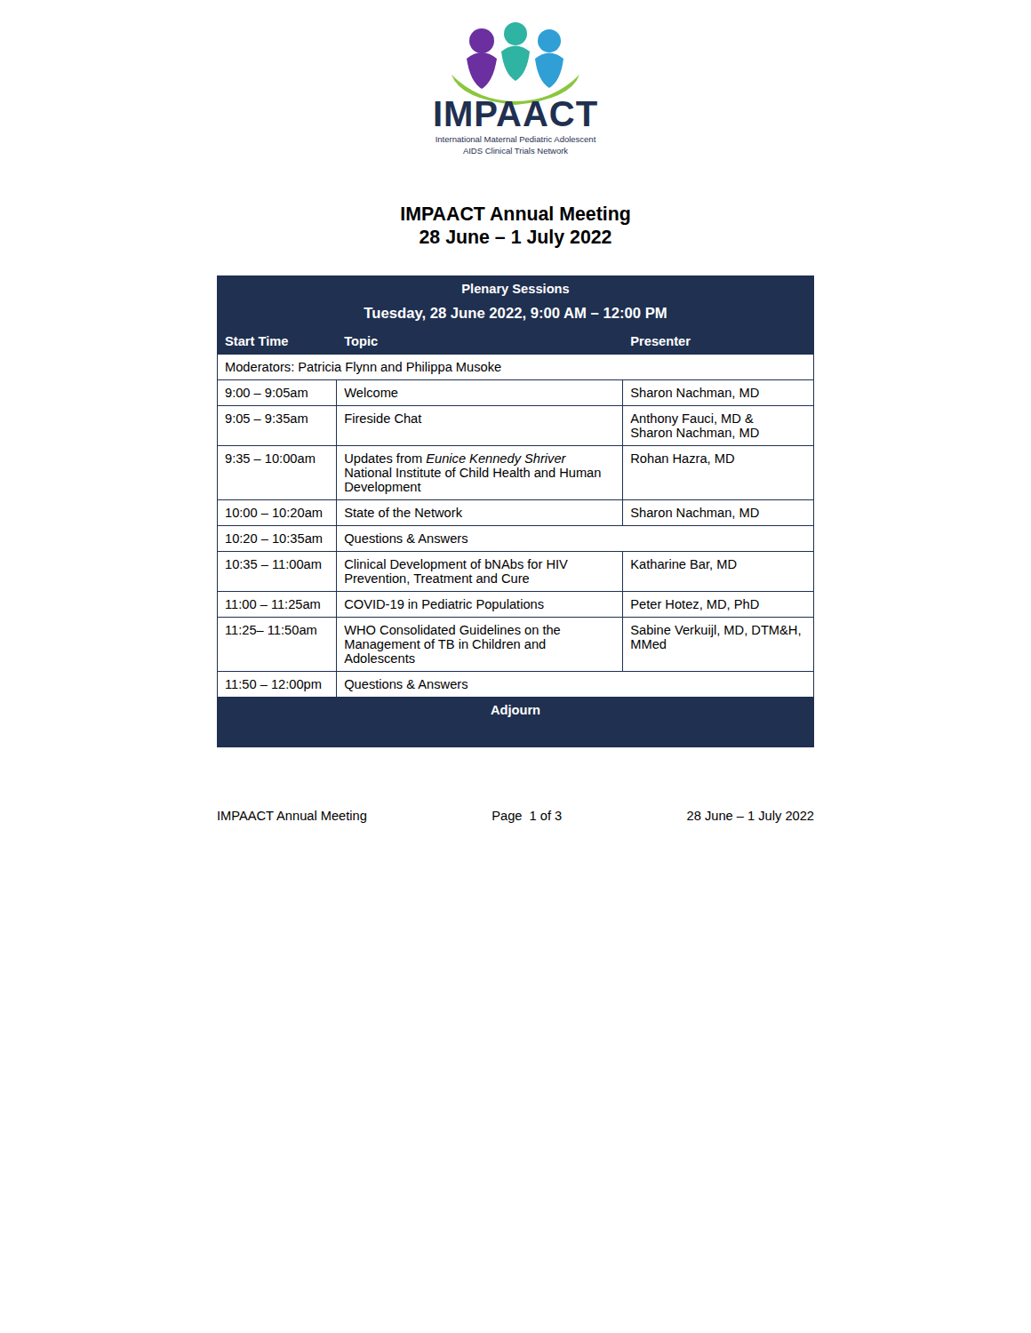IMPAACT International Maternal Pediatric Adolescent AIDS Clinical Trials Network
IMPAACT Annual Meeting 28 June – 1 July 2022
| Plenary Sessions Tuesday, 28 June 2022, 9:00 AM – 12:00 PM |
| Start Time | Topic | Presenter |
| Moderators: Patricia Flynn and Philippa Musoke |
| 9:00 – 9:05am | Welcome | Sharon Nachman, MD |
| 9:05 – 9:35am | Fireside Chat | Anthony Fauci, MD & Sharon Nachman, MD |
| 9:35 – 10:00am | Updates from Eunice Kennedy Shriver National Institute of Child Health and Human Development | Rohan Hazra, MD |
| 10:00 – 10:20am | State of the Network | Sharon Nachman, MD |
| 10:20 – 10:35am | Questions & Answers |
| 10:35 – 11:00am | Clinical Development of bNAbs for HIV Prevention, Treatment and Cure | Katharine Bar, MD |
| 11:00 – 11:25am | COVID-19 in Pediatric Populations | Peter Hotez, MD, PhD |
| 11:25– 11:50am | WHO Consolidated Guidelines on the Management of TB in Children and Adolescents | Sabine Verkuijl, MD, DTM&H, MMed |
| 11:50 – 12:00pm | Questions & Answers |
| Adjourn |
IMPAACT Annual Meeting
Page 1 of 3
28 June – 1 July 2022